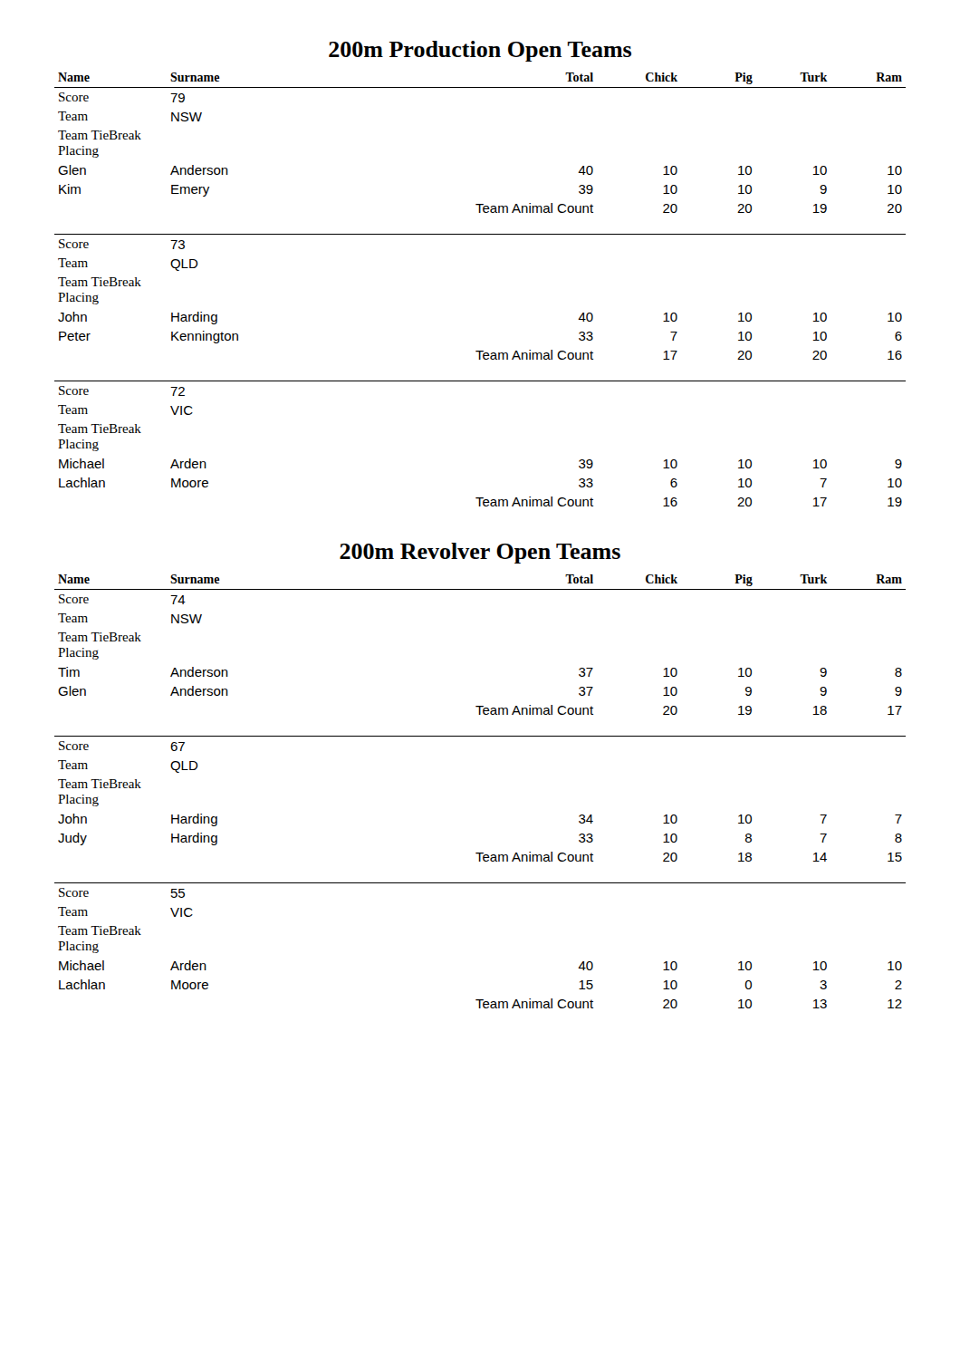200m Production Open Teams
| Name | Surname | Total | Chick | Pig | Turk | Ram |
| --- | --- | --- | --- | --- | --- | --- |
| Score | 79 | | | | | |
| Team | NSW | | | | | |
| Team TieBreak Placing | | | | | | |
| Glen | Anderson | 40 | 10 | 10 | 10 | 10 |
| Kim | Emery | 39 | 10 | 10 | 9 | 10 |
| | | Team Animal Count | 20 | 20 | 19 | 20 |
| Score | 73 | | | | | |
| Team | QLD | | | | | |
| Team TieBreak Placing | | | | | | |
| John | Harding | 40 | 10 | 10 | 10 | 10 |
| Peter | Kennington | 33 | 7 | 10 | 10 | 6 |
| | | Team Animal Count | 17 | 20 | 20 | 16 |
| Score | 72 | | | | | |
| Team | VIC | | | | | |
| Team TieBreak Placing | | | | | | |
| Michael | Arden | 39 | 10 | 10 | 10 | 9 |
| Lachlan | Moore | 33 | 6 | 10 | 7 | 10 |
| | | Team Animal Count | 16 | 20 | 17 | 19 |
200m Revolver Open Teams
| Name | Surname | Total | Chick | Pig | Turk | Ram |
| --- | --- | --- | --- | --- | --- | --- |
| Score | 74 | | | | | |
| Team | NSW | | | | | |
| Team TieBreak Placing | | | | | | |
| Tim | Anderson | 37 | 10 | 10 | 9 | 8 |
| Glen | Anderson | 37 | 10 | 9 | 9 | 9 |
| | | Team Animal Count | 20 | 19 | 18 | 17 |
| Score | 67 | | | | | |
| Team | QLD | | | | | |
| Team TieBreak Placing | | | | | | |
| John | Harding | 34 | 10 | 10 | 7 | 7 |
| Judy | Harding | 33 | 10 | 8 | 7 | 8 |
| | | Team Animal Count | 20 | 18 | 14 | 15 |
| Score | 55 | | | | | |
| Team | VIC | | | | | |
| Team TieBreak Placing | | | | | | |
| Michael | Arden | 40 | 10 | 10 | 10 | 10 |
| Lachlan | Moore | 15 | 10 | 0 | 3 | 2 |
| | | Team Animal Count | 20 | 10 | 13 | 12 |